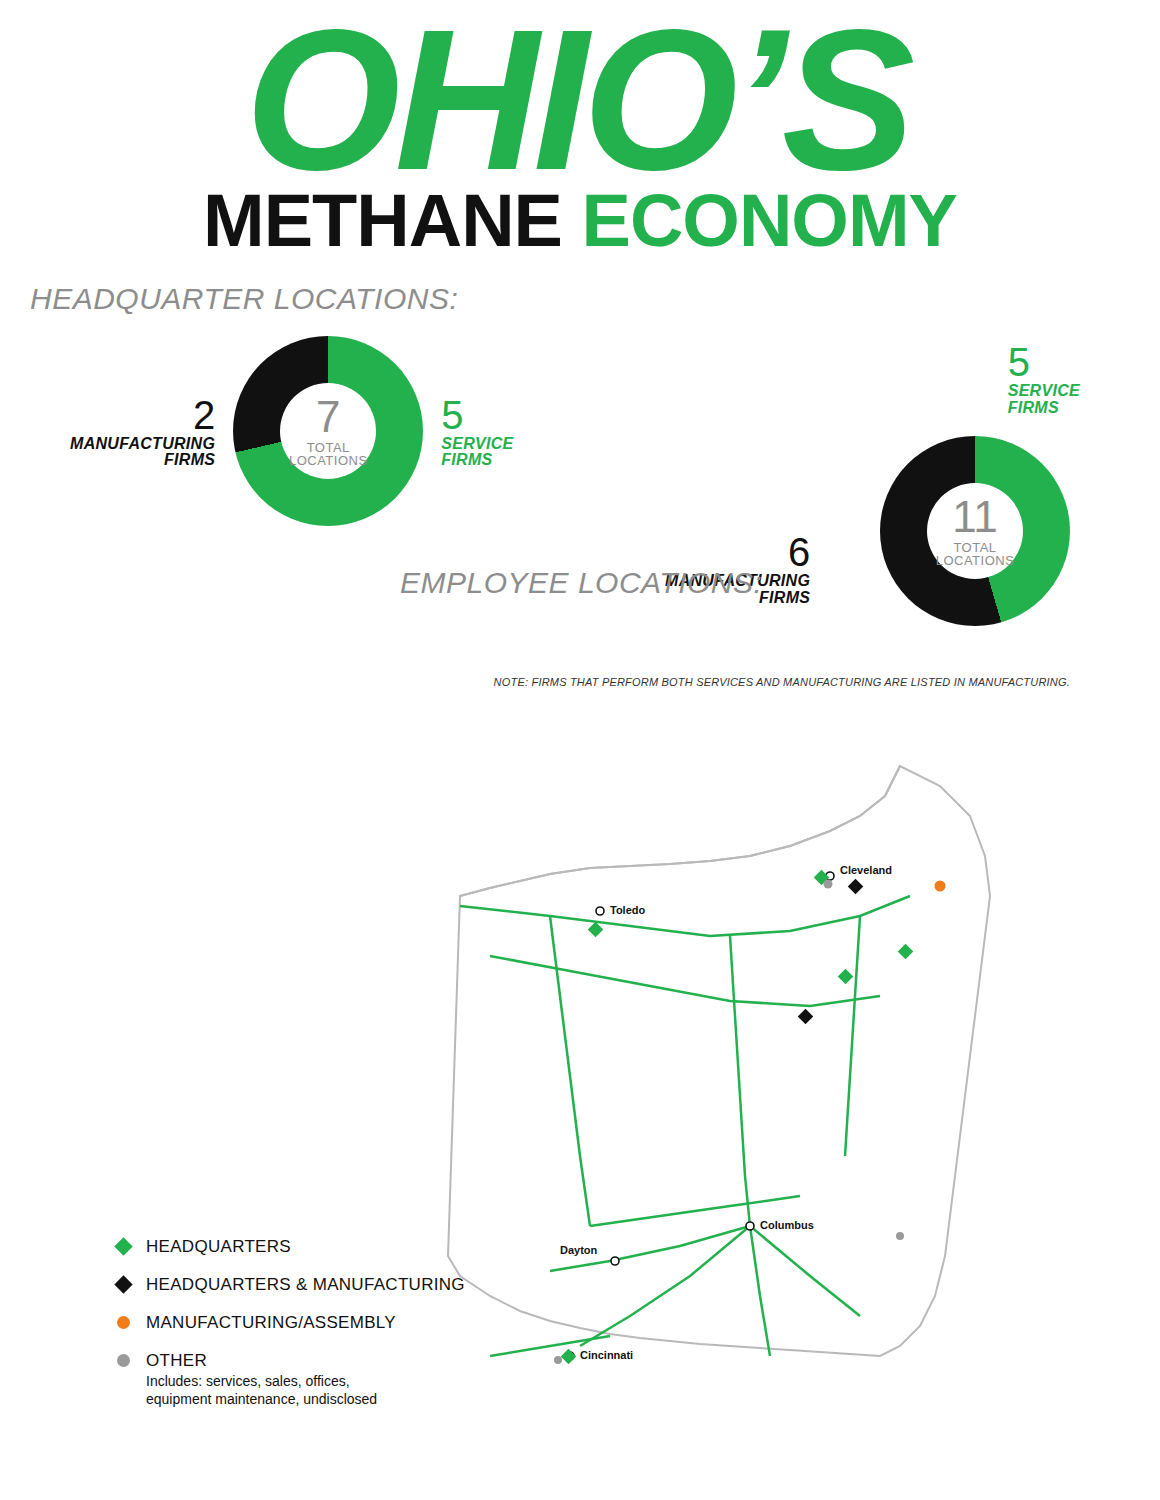OHIO’S
METHANE ECONOMY
HEADQUARTER LOCATIONS:
2 MANUFACTURING
FIRMS
7 TOTAL
LOCATIONS
5 SERVICE
FIRMS
11 TOTAL
LOCATIONS
5 SERVICE
FIRMS
6 MANUFACTURING
FIRMS
EMPLOYEE LOCATIONS:
NOTE: FIRMS THAT PERFORM BOTH SERVICES AND MANUFACTURING ARE LISTED IN MANUFACTURING.
Cleveland Toledo Columbus Dayton Cincinnati
HEADQUARTERS
HEADQUARTERS & MANUFACTURING
MANUFACTURING/ASSEMBLY
OTHER
Includes: services, sales, offices,
equipment maintenance, undisclosed